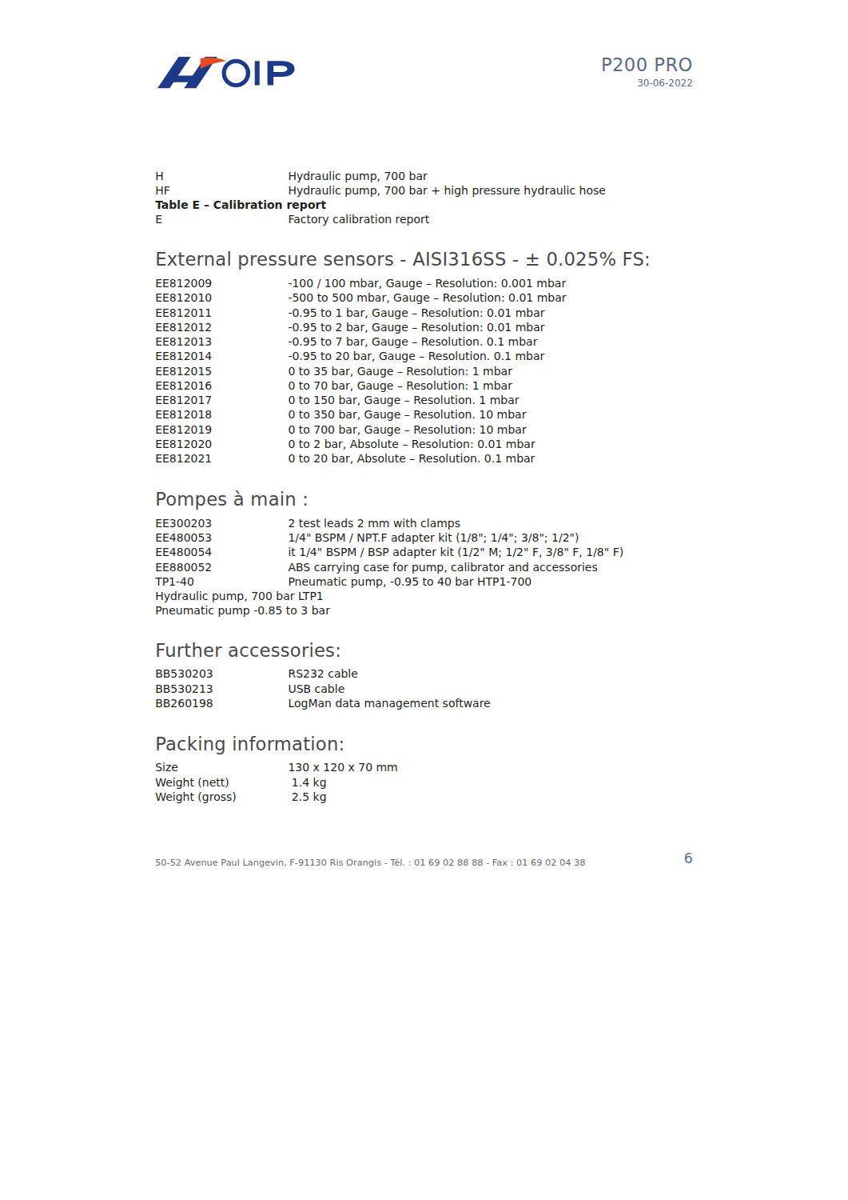P200 PRO
30-06-2022
| H | Hydraulic pump, 700 bar |
| HF | Hydraulic pump, 700 bar + high pressure hydraulic hose |
Table E – Calibration report
| E | Factory calibration report |
External pressure sensors - AISI316SS - ± 0.025% FS:
| EE812009 | -100 / 100 mbar, Gauge – Resolution: 0.001 mbar |
| EE812010 | -500 to 500 mbar, Gauge – Resolution: 0.01 mbar |
| EE812011 | -0.95 to 1 bar, Gauge – Resolution: 0.01 mbar |
| EE812012 | -0.95 to 2 bar, Gauge – Resolution: 0.01 mbar |
| EE812013 | -0.95 to 7 bar, Gauge – Resolution. 0.1 mbar |
| EE812014 | -0.95 to 20 bar, Gauge – Resolution. 0.1 mbar |
| EE812015 | 0 to 35 bar, Gauge – Resolution: 1 mbar |
| EE812016 | 0 to 70 bar, Gauge – Resolution: 1 mbar |
| EE812017 | 0 to 150 bar, Gauge – Resolution. 1 mbar |
| EE812018 | 0 to 350 bar, Gauge – Resolution. 10 mbar |
| EE812019 | 0 to 700 bar, Gauge – Resolution: 10 mbar |
| EE812020 | 0 to 2 bar, Absolute – Resolution: 0.01 mbar |
| EE812021 | 0 to 20 bar, Absolute – Resolution. 0.1 mbar |
Pompes à main :
| EE300203 | 2 test leads 2 mm with clamps |
| EE480053 | 1/4" BSPM / NPT.F adapter kit (1/8"; 1/4"; 3/8"; 1/2") |
| EE480054 | it 1/4" BSPM / BSP adapter kit (1/2" M; 1/2" F, 3/8" F, 1/8" F) |
| EE880052 | ABS carrying case for pump, calibrator and accessories |
| TP1-40 | Pneumatic pump, -0.95 to 40 bar HTP1-700 |
Hydraulic pump, 700 bar LTP1
Pneumatic pump -0.85 to 3 bar
Further accessories:
| BB530203 | RS232 cable |
| BB530213 | USB cable |
| BB260198 | LogMan data management software |
Packing information:
| Size | 130 x 120 x 70 mm |
| Weight (nett) | 1.4 kg |
| Weight (gross) | 2.5 kg |
50-52 Avenue Paul Langevin, F-91130 Ris Orangis - Tél. : 01 69 02 88 88 - Fax : 01 69 02 04 38
6